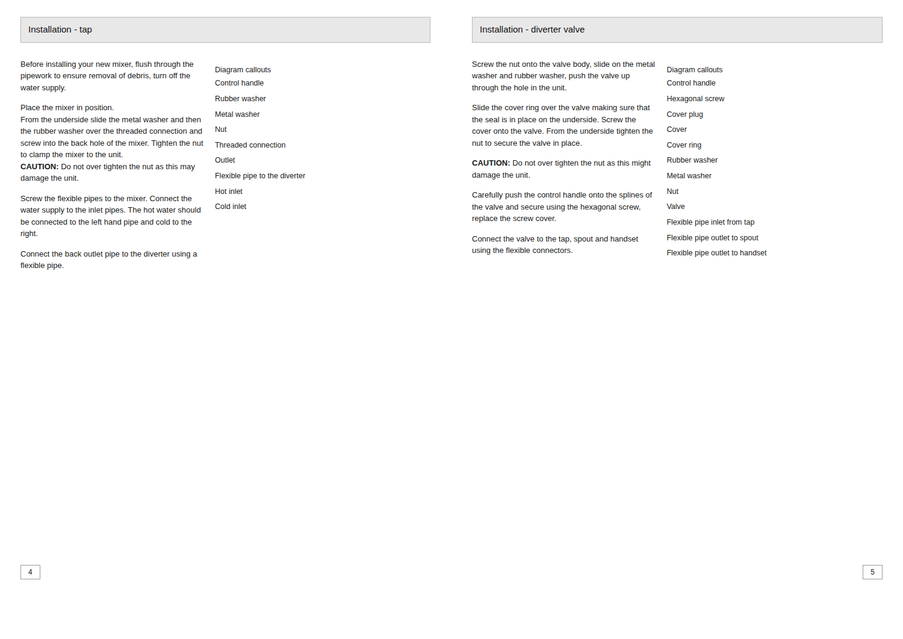Installation - tap
Before installing your new mixer, flush through the pipework to ensure removal of debris, turn off the water supply.
Place the mixer in position.
From the underside slide the metal washer and then the rubber washer over the threaded connection and screw into the back hole of the mixer. Tighten the nut to clamp the mixer to the unit.
CAUTION: Do not over tighten the nut as this may damage the unit.
Screw the flexible pipes to the mixer. Connect the water supply to the inlet pipes. The hot water should be connected to the left hand pipe and cold to the right.
Connect the back outlet pipe to the diverter using a flexible pipe.
Diagram callouts
Control handle
Rubber washer
Metal washer
Nut
Threaded connection
Outlet
Flexible pipe to the diverter
Hot inlet
Cold inlet
4
Installation - diverter valve
Screw the nut onto the valve body, slide on the metal washer and rubber washer, push the valve up through the hole in the unit.
Slide the cover ring over the valve making sure that the seal is in place on the underside. Screw the cover onto the valve. From the underside tighten the nut to secure the valve in place.
CAUTION: Do not over tighten the nut as this might damage the unit.
Carefully push the control handle onto the splines of the valve and secure using the hexagonal screw, replace the screw cover.
Connect the valve to the tap, spout and handset using the flexible connectors.
Diagram callouts
Control handle
Hexagonal screw
Cover plug
Cover
Cover ring
Rubber washer
Metal washer
Nut
Valve
Flexible pipe inlet from tap
Flexible pipe outlet to spout
Flexible pipe outlet to handset
5